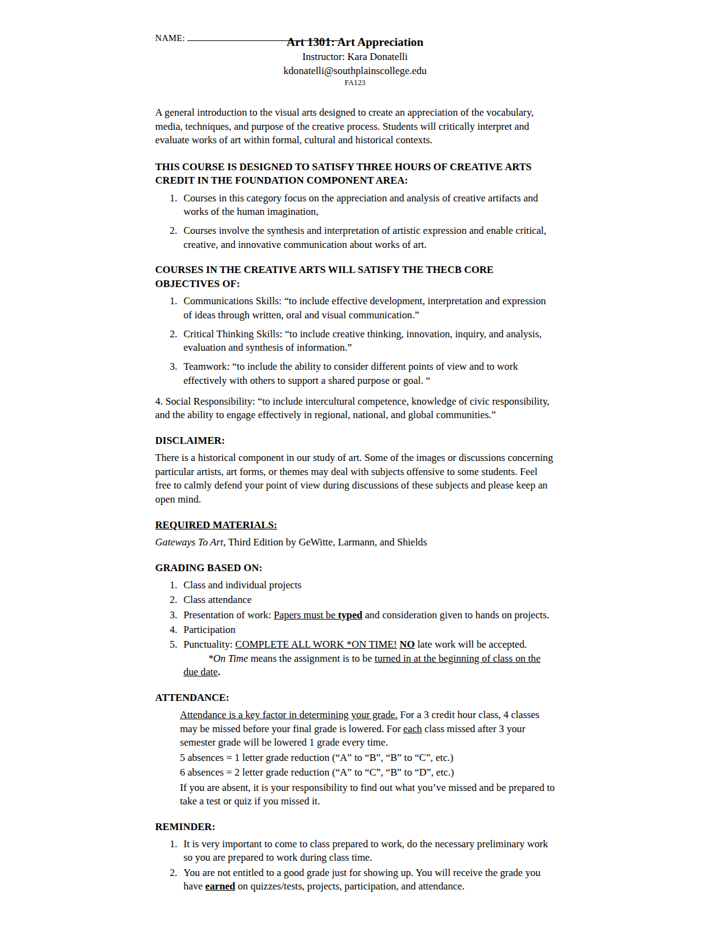NAME:
Art 1301: Art Appreciation
Instructor: Kara Donatelli
kdonatelli@southplainscollege.edu
FA123
A general introduction to the visual arts designed to create an appreciation of the vocabulary, media, techniques, and purpose of the creative process. Students will critically interpret and evaluate works of art within formal, cultural and historical contexts.
This course is designed to satisfy three hours of creative arts credit in the foundation component area:
Courses in this category focus on the appreciation and analysis of creative artifacts and works of the human imagination,
Courses involve the synthesis and interpretation of artistic expression and enable critical, creative, and innovative communication about works of art.
Courses in the creative arts will satisfy the THECB core objectives of:
Communications Skills: “to include effective development, interpretation and expression of ideas through written, oral and visual communication.”
Critical Thinking Skills: “to include creative thinking, innovation, inquiry, and analysis, evaluation and synthesis of information.”
Teamwork: “to include the ability to consider different points of view and to work effectively with others to support a shared purpose or goal. “
4. Social Responsibility: “to include intercultural competence, knowledge of civic responsibility, and the ability to engage effectively in regional, national, and global communities.”
Disclaimer:
There is a historical component in our study of art. Some of the images or discussions concerning particular artists, art forms, or themes may deal with subjects offensive to some students. Feel free to calmly defend your point of view during discussions of these subjects and please keep an open mind.
Required materials:
Gateways To Art, Third Edition by GeWitte, Larmann, and Shields
Grading based on:
Class and individual projects
Class attendance
Presentation of work: Papers must be typed and consideration given to hands on projects.
Participation
Punctuality: COMPLETE ALL WORK *ON TIME! NO late work will be accepted.
*On Time means the assignment is to be turned in at the beginning of class on the due date.
Attendance:
Attendance is a key factor in determining your grade. For a 3 credit hour class, 4 classes may be missed before your final grade is lowered. For each class missed after 3 your semester grade will be lowered 1 grade every time.
5 absences = 1 letter grade reduction (“A” to “B”, “B” to “C”, etc.)
6 absences = 2 letter grade reduction (“A” to “C”, “B” to “D”, etc.)
If you are absent, it is your responsibility to find out what you’ve missed and be prepared to take a test or quiz if you missed it.
Reminder:
It is very important to come to class prepared to work, do the necessary preliminary work so you are prepared to work during class time.
You are not entitled to a good grade just for showing up. You will receive the grade you have earned on quizzes/tests, projects, participation, and attendance.